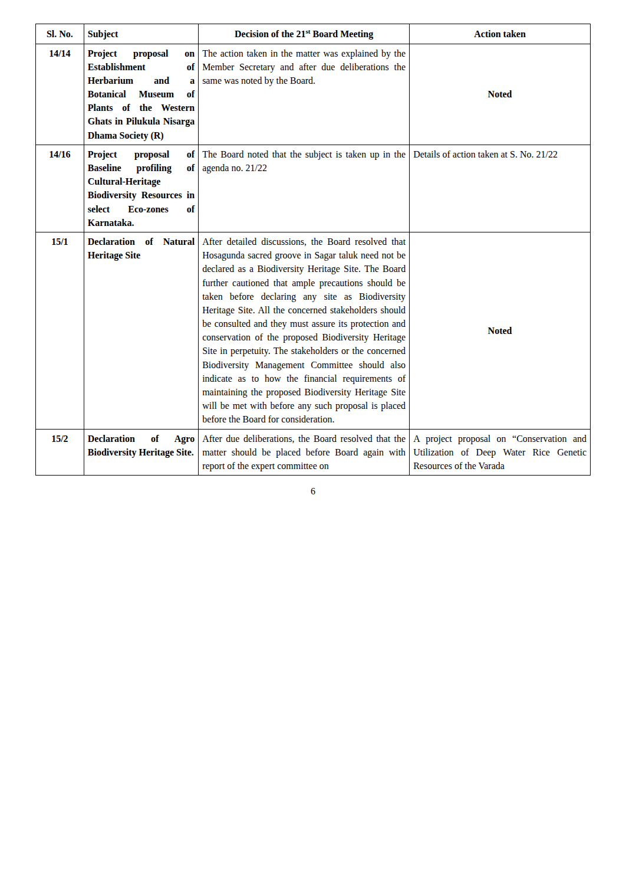| Sl. No. | Subject | Decision of the 21 st Board Meeting | Action taken |
| --- | --- | --- | --- |
| 14/14 | Project proposal on Establishment of Herbarium and a Botanical Museum of Plants of the Western Ghats in Pilukula Nisarga Dhama Society (R) | The action taken in the matter was explained by the Member Secretary and after due deliberations the same was noted by the Board. | Noted |
| 14/16 | Project proposal of Baseline profiling of Cultural-Heritage Biodiversity Resources in select Eco-zones of Karnataka. | The Board noted that the subject is taken up in the agenda no. 21/22 | Details of action taken at S. No. 21/22 |
| 15/1 | Declaration of Natural Heritage Site | After detailed discussions, the Board resolved that Hosagunda sacred groove in Sagar taluk need not be declared as a Biodiversity Heritage Site. The Board further cautioned that ample precautions should be taken before declaring any site as Biodiversity Heritage Site. All the concerned stakeholders should be consulted and they must assure its protection and conservation of the proposed Biodiversity Heritage Site in perpetuity. The stakeholders or the concerned Biodiversity Management Committee should also indicate as to how the financial requirements of maintaining the proposed Biodiversity Heritage Site will be met with before any such proposal is placed before the Board for consideration. | Noted |
| 15/2 | Declaration of Agro Biodiversity Heritage Site. | After due deliberations, the Board resolved that the matter should be placed before Board again with report of the expert committee on | A project proposal on “Conservation and Utilization of Deep Water Rice Genetic Resources of the Varada |
6